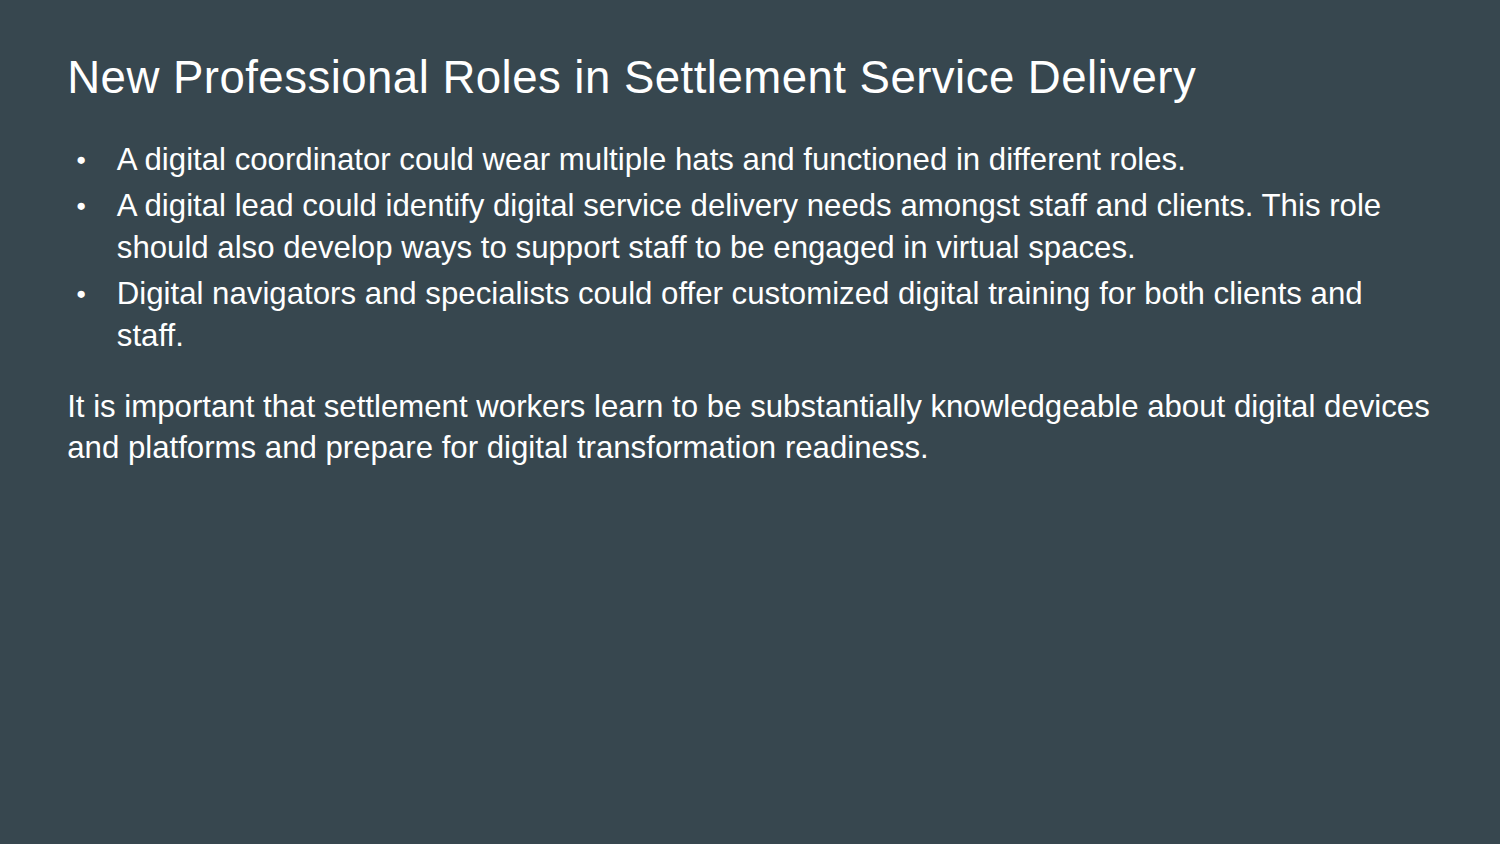New Professional Roles in Settlement Service Delivery
A digital coordinator could wear multiple hats and functioned in different roles.
A digital lead could identify digital service delivery needs amongst staff and clients. This role should also develop ways to support staff to be engaged in virtual spaces.
Digital navigators and specialists could offer customized digital training for both clients and staff.
It is important that settlement workers learn to be substantially knowledgeable about digital devices and platforms and prepare for digital transformation readiness.